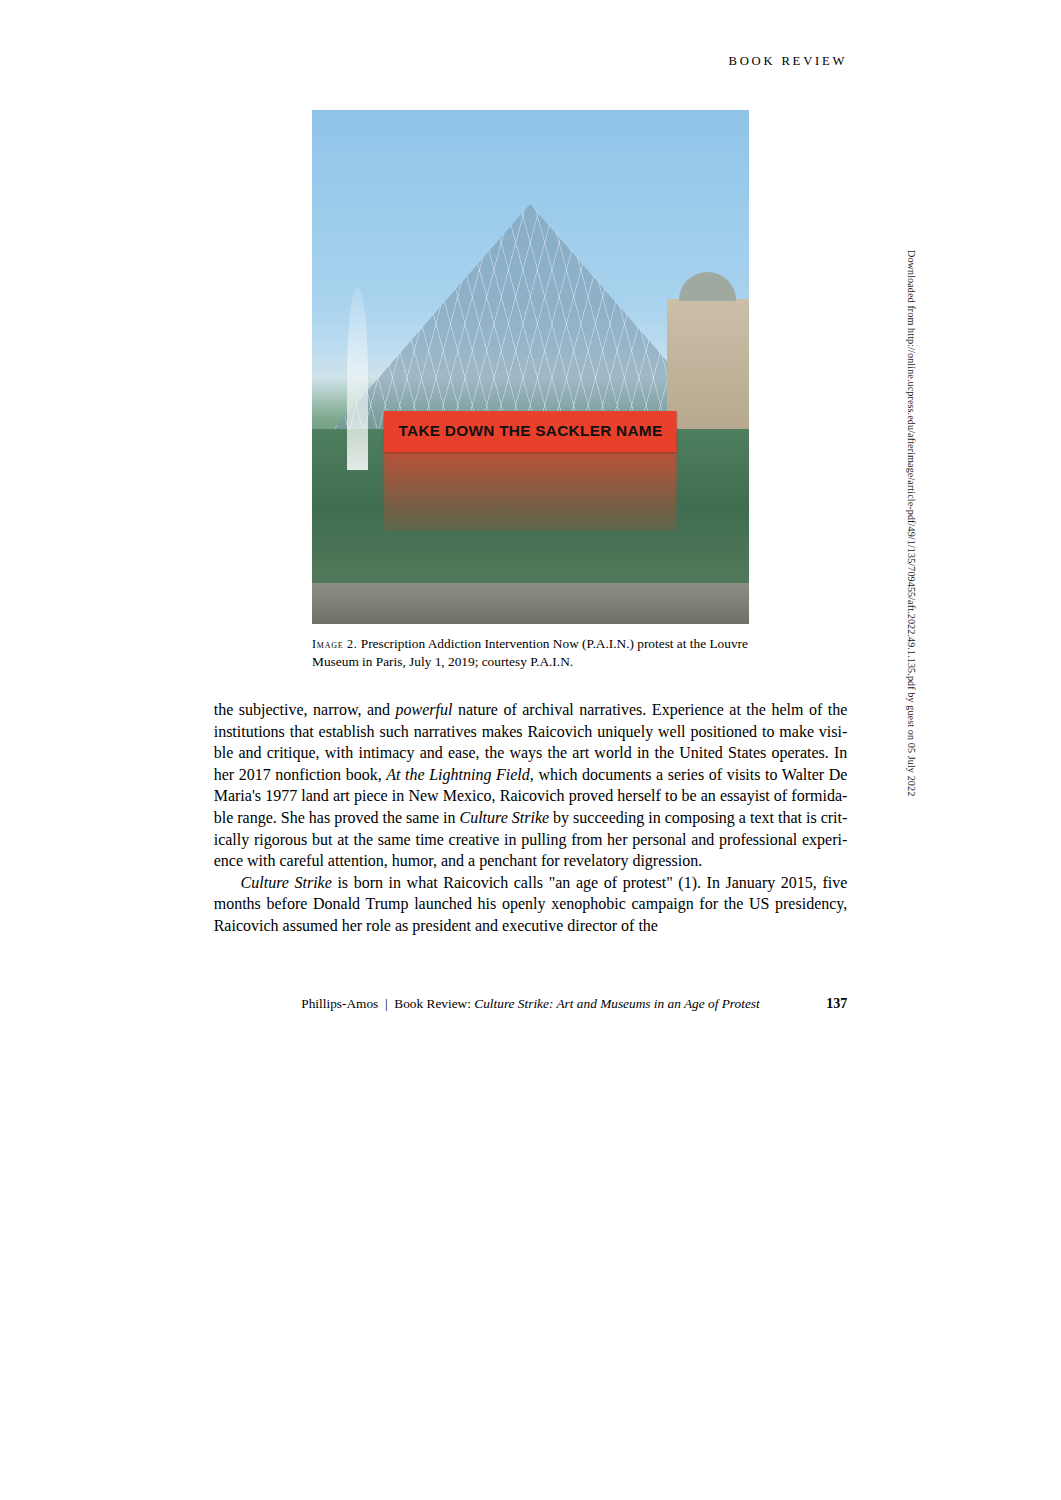Book Review
TAKE DOWN THE SACKLER NAME
Image 2. Prescription Addiction Intervention Now (P.A.I.N.) protest at the Louvre Museum in Paris, July 1, 2019; courtesy P.A.I.N.
the subjective, narrow, and powerful nature of archival narratives. Experience at the helm of the institutions that establish such narratives makes Raicovich uniquely well positioned to make visible and critique, with intimacy and ease, the ways the art world in the United States operates. In her 2017 nonfiction book, At the Lightning Field, which documents a series of visits to Walter De Maria's 1977 land art piece in New Mexico, Raicovich proved herself to be an essayist of formidable range. She has proved the same in Culture Strike by succeeding in composing a text that is critically rigorous but at the same time creative in pulling from her personal and professional experience with careful attention, humor, and a penchant for revelatory digression.
Culture Strike is born in what Raicovich calls "an age of protest" (1). In January 2015, five months before Donald Trump launched his openly xenophobic campaign for the US presidency, Raicovich assumed her role as president and executive director of the
Phillips-Amos | Book Review: Culture Strike: Art and Museums in an Age of Protest 137
Downloaded from http://online.ucpress.edu/afterimage/article-pdf/49/1/135/709455/aft.2022.49.1.135.pdf by guest on 05 July 2022